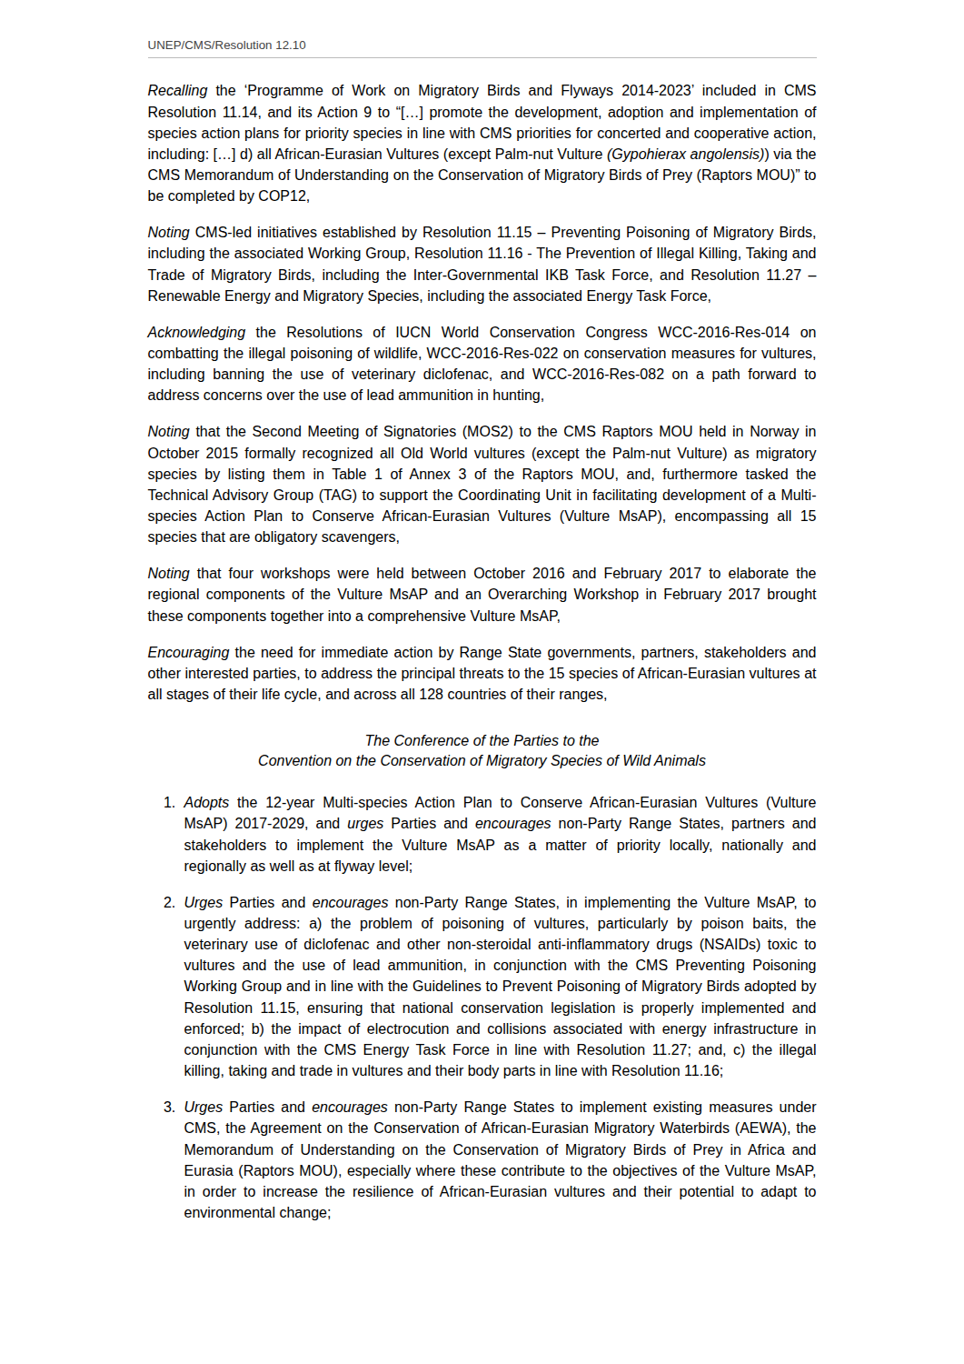UNEP/CMS/Resolution 12.10
Recalling the ‘Programme of Work on Migratory Birds and Flyways 2014-2023’ included in CMS Resolution 11.14, and its Action 9 to “[…] promote the development, adoption and implementation of species action plans for priority species in line with CMS priorities for concerted and cooperative action, including: […] d) all African-Eurasian Vultures (except Palm-nut Vulture (Gypohierax angolensis)) via the CMS Memorandum of Understanding on the Conservation of Migratory Birds of Prey (Raptors MOU)” to be completed by COP12,
Noting CMS-led initiatives established by Resolution 11.15 – Preventing Poisoning of Migratory Birds, including the associated Working Group, Resolution 11.16 - The Prevention of Illegal Killing, Taking and Trade of Migratory Birds, including the Inter-Governmental IKB Task Force, and Resolution 11.27 – Renewable Energy and Migratory Species, including the associated Energy Task Force,
Acknowledging the Resolutions of IUCN World Conservation Congress WCC-2016-Res-014 on combatting the illegal poisoning of wildlife, WCC-2016-Res-022 on conservation measures for vultures, including banning the use of veterinary diclofenac, and WCC-2016-Res-082 on a path forward to address concerns over the use of lead ammunition in hunting,
Noting that the Second Meeting of Signatories (MOS2) to the CMS Raptors MOU held in Norway in October 2015 formally recognized all Old World vultures (except the Palm-nut Vulture) as migratory species by listing them in Table 1 of Annex 3 of the Raptors MOU, and, furthermore tasked the Technical Advisory Group (TAG) to support the Coordinating Unit in facilitating development of a Multi-species Action Plan to Conserve African-Eurasian Vultures (Vulture MsAP), encompassing all 15 species that are obligatory scavengers,
Noting that four workshops were held between October 2016 and February 2017 to elaborate the regional components of the Vulture MsAP and an Overarching Workshop in February 2017 brought these components together into a comprehensive Vulture MsAP,
Encouraging the need for immediate action by Range State governments, partners, stakeholders and other interested parties, to address the principal threats to the 15 species of African-Eurasian vultures at all stages of their life cycle, and across all 128 countries of their ranges,
The Conference of the Parties to the
Convention on the Conservation of Migratory Species of Wild Animals
Adopts the 12-year Multi-species Action Plan to Conserve African-Eurasian Vultures (Vulture MsAP) 2017-2029, and urges Parties and encourages non-Party Range States, partners and stakeholders to implement the Vulture MsAP as a matter of priority locally, nationally and regionally as well as at flyway level;
Urges Parties and encourages non-Party Range States, in implementing the Vulture MsAP, to urgently address: a) the problem of poisoning of vultures, particularly by poison baits, the veterinary use of diclofenac and other non-steroidal anti-inflammatory drugs (NSAIDs) toxic to vultures and the use of lead ammunition, in conjunction with the CMS Preventing Poisoning Working Group and in line with the Guidelines to Prevent Poisoning of Migratory Birds adopted by Resolution 11.15, ensuring that national conservation legislation is properly implemented and enforced; b) the impact of electrocution and collisions associated with energy infrastructure in conjunction with the CMS Energy Task Force in line with Resolution 11.27; and, c) the illegal killing, taking and trade in vultures and their body parts in line with Resolution 11.16;
Urges Parties and encourages non-Party Range States to implement existing measures under CMS, the Agreement on the Conservation of African-Eurasian Migratory Waterbirds (AEWA), the Memorandum of Understanding on the Conservation of Migratory Birds of Prey in Africa and Eurasia (Raptors MOU), especially where these contribute to the objectives of the Vulture MsAP, in order to increase the resilience of African-Eurasian vultures and their potential to adapt to environmental change;